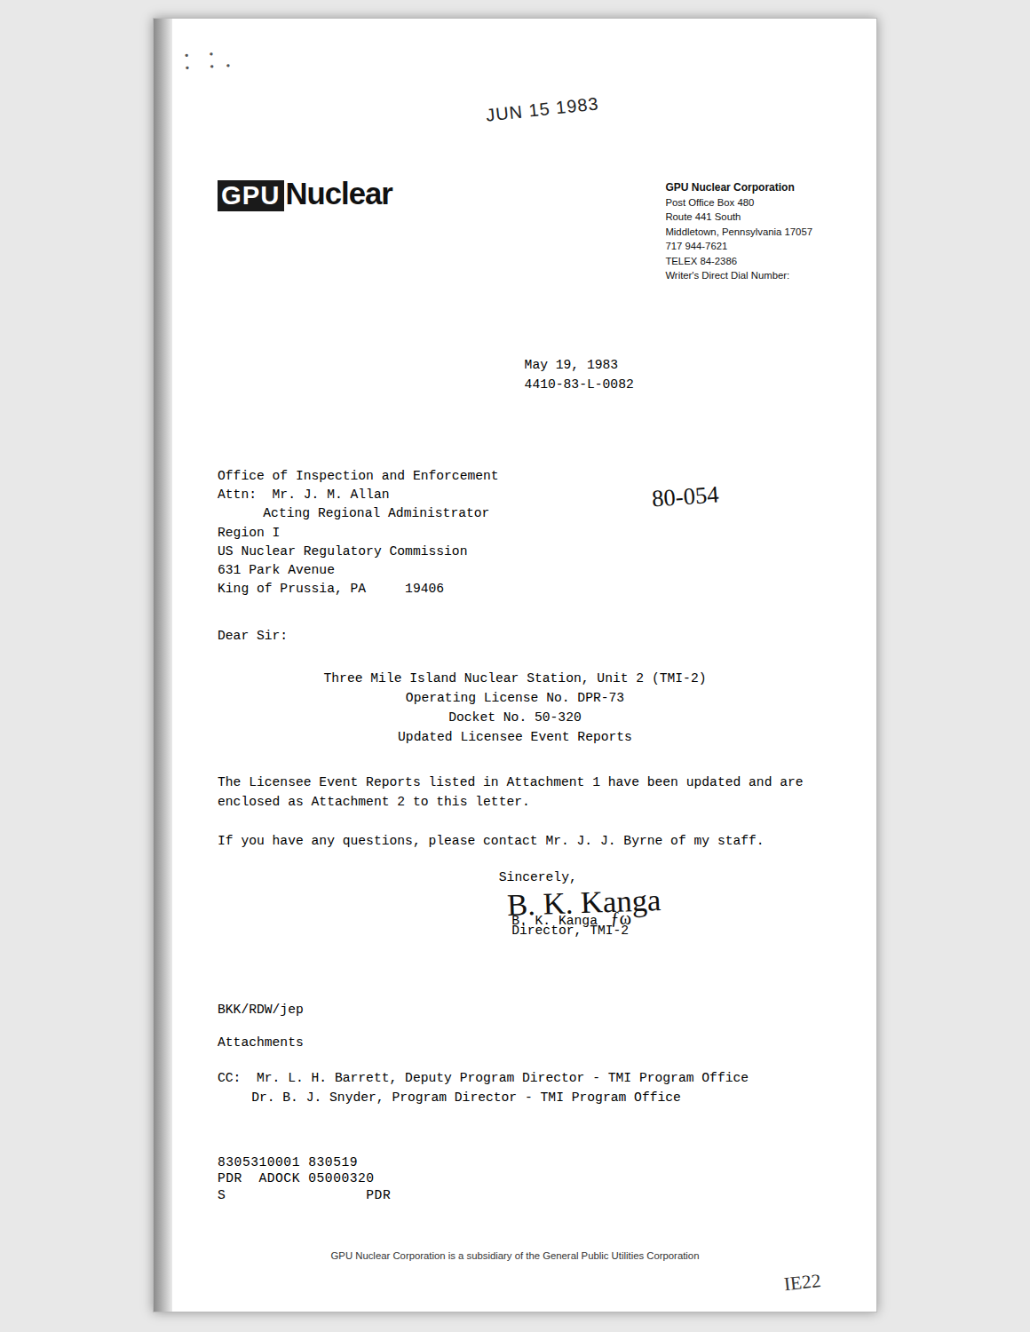• •
• • •
JUN 15 1983
GPUNuclear
GPU Nuclear Corporation
Post Office Box 480
Route 441 South
Middletown, Pennsylvania 17057
717 944-7621
TELEX 84-2386
Writer's Direct Dial Number:
May 19, 1983
4410-83-L-0082
80-054
Office of Inspection and Enforcement
Attn: Mr. J. M. Allan
Acting Regional Administrator
Region I
US Nuclear Regulatory Commission
631 Park Avenue
King of Prussia, PA 19406
Dear Sir:
Three Mile Island Nuclear Station, Unit 2 (TMI-2)
Operating License No. DPR-73
Docket No. 50-320
Updated Licensee Event Reports
The Licensee Event Reports listed in Attachment 1 have been updated and are enclosed as Attachment 2 to this letter.
If you have any questions, please contact Mr. J. J. Byrne of my staff.
Sincerely,
B. K. Kanga
B. K. Kanga ƒω
Director, TMI-2
BKK/RDW/jep
Attachments
CC: Mr. L. H. Barrett, Deputy Program Director - TMI Program Office
Dr. B. J. Snyder, Program Director - TMI Program Office
8305310001 830519
PDR ADOCK 05000320
S PDR
GPU Nuclear Corporation is a subsidiary of the General Public Utilities Corporation
IE22